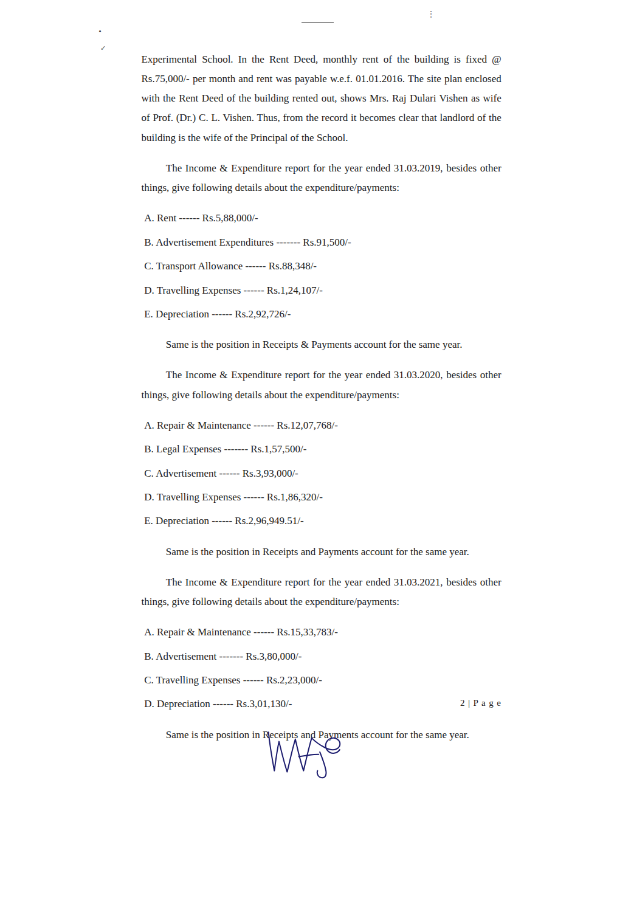•
✓
⋮
Experimental School. In the Rent Deed, monthly rent of the building is fixed @ Rs.75,000/- per month and rent was payable w.e.f. 01.01.2016. The site plan enclosed with the Rent Deed of the building rented out, shows Mrs. Raj Dulari Vishen as wife of Prof. (Dr.) C. L. Vishen. Thus, from the record it becomes clear that landlord of the building is the wife of the Principal of the School.
The Income & Expenditure report for the year ended 31.03.2019, besides other things, give following details about the expenditure/payments:
A. Rent ------ Rs.5,88,000/-
B. Advertisement Expenditures ------- Rs.91,500/-
C. Transport Allowance ------ Rs.88,348/-
D. Travelling Expenses ------ Rs.1,24,107/-
E. Depreciation ------ Rs.2,92,726/-
Same is the position in Receipts & Payments account for the same year.
The Income & Expenditure report for the year ended 31.03.2020, besides other things, give following details about the expenditure/payments:
A. Repair & Maintenance ------ Rs.12,07,768/-
B. Legal Expenses ------- Rs.1,57,500/-
C. Advertisement ------ Rs.3,93,000/-
D. Travelling Expenses ------ Rs.1,86,320/-
E. Depreciation ------ Rs.2,96,949.51/-
Same is the position in Receipts and Payments account for the same year.
The Income & Expenditure report for the year ended 31.03.2021, besides other things, give following details about the expenditure/payments:
A. Repair & Maintenance ------ Rs.15,33,783/-
B. Advertisement ------- Rs.3,80,000/-
C. Travelling Expenses ------ Rs.2,23,000/-
D. Depreciation ------ Rs.3,01,130/-
Same is the position in Receipts and Payments account for the same year.
2 | P a g e